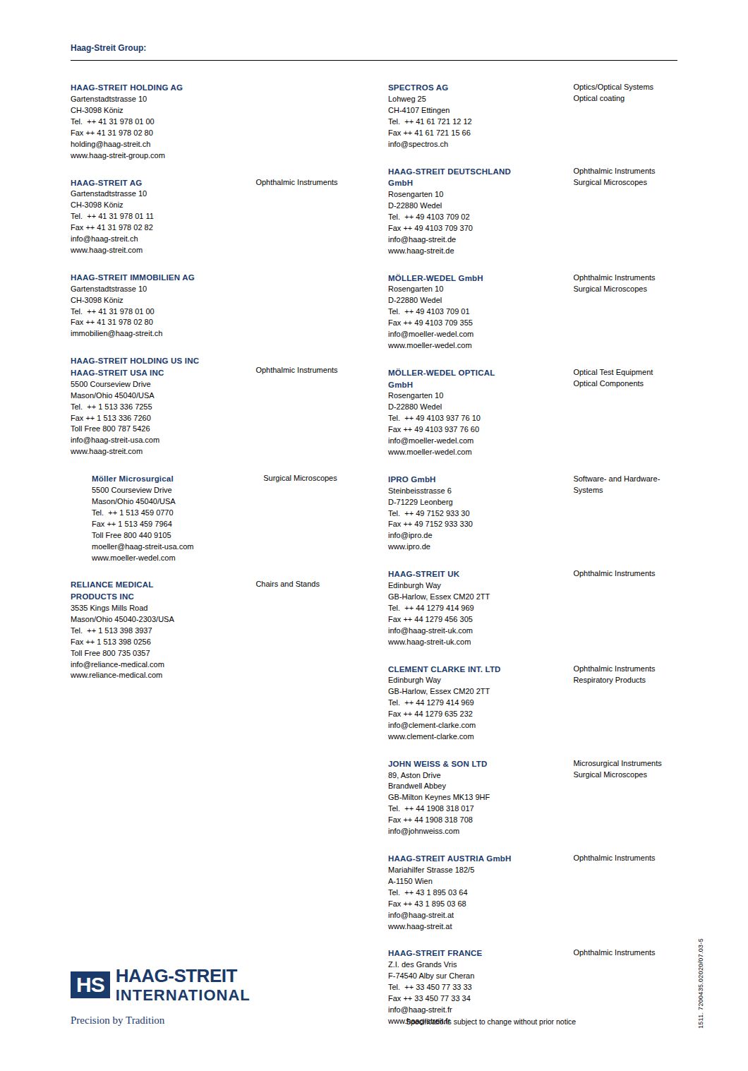Haag-Streit Group:
Haag-Streit Holding AG
Gartenstadtstrasse 10
CH-3098 Köniz
Tel. ++ 41 31 978 01 00
Fax ++ 41 31 978 02 80
holding@haag-streit.ch
www.haag-streit-group.com
Haag-Streit AG
Gartenstadtstrasse 10
CH-3098 Köniz
Tel. ++ 41 31 978 01 11
Fax ++ 41 31 978 02 82
info@haag-streit.ch
www.haag-streit.com
Ophthalmic Instruments
Haag-Streit Immobilien AG
Gartenstadtstrasse 10
CH-3098 Köniz
Tel. ++ 41 31 978 01 00
Fax ++ 41 31 978 02 80
immobilien@haag-streit.ch
Haag-Streit Holding US Inc
Haag-Streit USA Inc
5500 Courseview Drive
Mason/Ohio 45040/USA
Tel. ++ 1 513 336 7255
Fax ++ 1 513 336 7260
Toll Free 800 787 5426
info@haag-streit-usa.com
www.haag-streit.com
Ophthalmic Instruments
Möller Microsurgical
5500 Courseview Drive
Mason/Ohio 45040/USA
Tel. ++ 1 513 459 0770
Fax ++ 1 513 459 7964
Toll Free 800 440 9105
moeller@haag-streit-usa.com
www.moeller-wedel.com
Surgical Microscopes
Reliance Medical
Products Inc
3535 Kings Mills Road
Mason/Ohio 45040-2303/USA
Tel. ++ 1 513 398 3937
Fax ++ 1 513 398 0256
Toll Free 800 735 0357
info@reliance-medical.com
www.reliance-medical.com
Chairs and Stands
Spectros AG
Lohweg 25
CH-4107 Ettingen
Tel. ++ 41 61 721 12 12
Fax ++ 41 61 721 15 66
info@spectros.ch
Optics/Optical Systems
Optical coating
Haag-Streit Deutschland
GmbH
Rosengarten 10
D-22880 Wedel
Tel. ++ 49 4103 709 02
Fax ++ 49 4103 709 370
info@haag-streit.de
www.haag-streit.de
Ophthalmic Instruments
Surgical Microscopes
Möller-Wedel GmbH
Rosengarten 10
D-22880 Wedel
Tel. ++ 49 4103 709 01
Fax ++ 49 4103 709 355
info@moeller-wedel.com
www.moeller-wedel.com
Ophthalmic Instruments
Surgical Microscopes
Möller-Wedel Optical
GmbH
Rosengarten 10
D-22880 Wedel
Tel. ++ 49 4103 937 76 10
Fax ++ 49 4103 937 76 60
info@moeller-wedel.com
www.moeller-wedel.com
Optical Test Equipment
Optical Components
IPRO GmbH
Steinbeisstrasse 6
D-71229 Leonberg
Tel. ++ 49 7152 933 30
Fax ++ 49 7152 933 330
info@ipro.de
www.ipro.de
Software- and Hardware-
Systems
Haag-Streit UK
Edinburgh Way
GB-Harlow, Essex CM20 2TT
Tel. ++ 44 1279 414 969
Fax ++ 44 1279 456 305
info@haag-streit-uk.com
www.haag-streit-uk.com
Ophthalmic Instruments
Clement Clarke Int. Ltd
Edinburgh Way
GB-Harlow, Essex CM20 2TT
Tel. ++ 44 1279 414 969
Fax ++ 44 1279 635 232
info@clement-clarke.com
www.clement-clarke.com
Ophthalmic Instruments
Respiratory Products
John Weiss & Son Ltd
89, Aston Drive
Brandwell Abbey
GB-Milton Keynes MK13 9HF
Tel. ++ 44 1908 318 017
Fax ++ 44 1908 318 708
info@johnweiss.com
Microsurgical Instruments
Surgical Microscopes
Haag-Streit Austria GmbH
Mariahilfer Strasse 182/5
A-1150 Wien
Tel. ++ 43 1 895 03 64
Fax ++ 43 1 895 03 68
info@haag-streit.at
www.haag-streit.at
Ophthalmic Instruments
Haag-Streit France
Z.I. des Grands Vris
F-74540 Alby sur Cheran
Tel. ++ 33 450 77 33 33
Fax ++ 33 450 77 33 34
info@haag-streit.fr
www.haag-streit.fr
Ophthalmic Instruments
HS
HAAG-STREIT
INTERNATIONAL
Precision by Tradition
Specifications subject to change without prior notice
1511. 7200435.02020/07.03-5